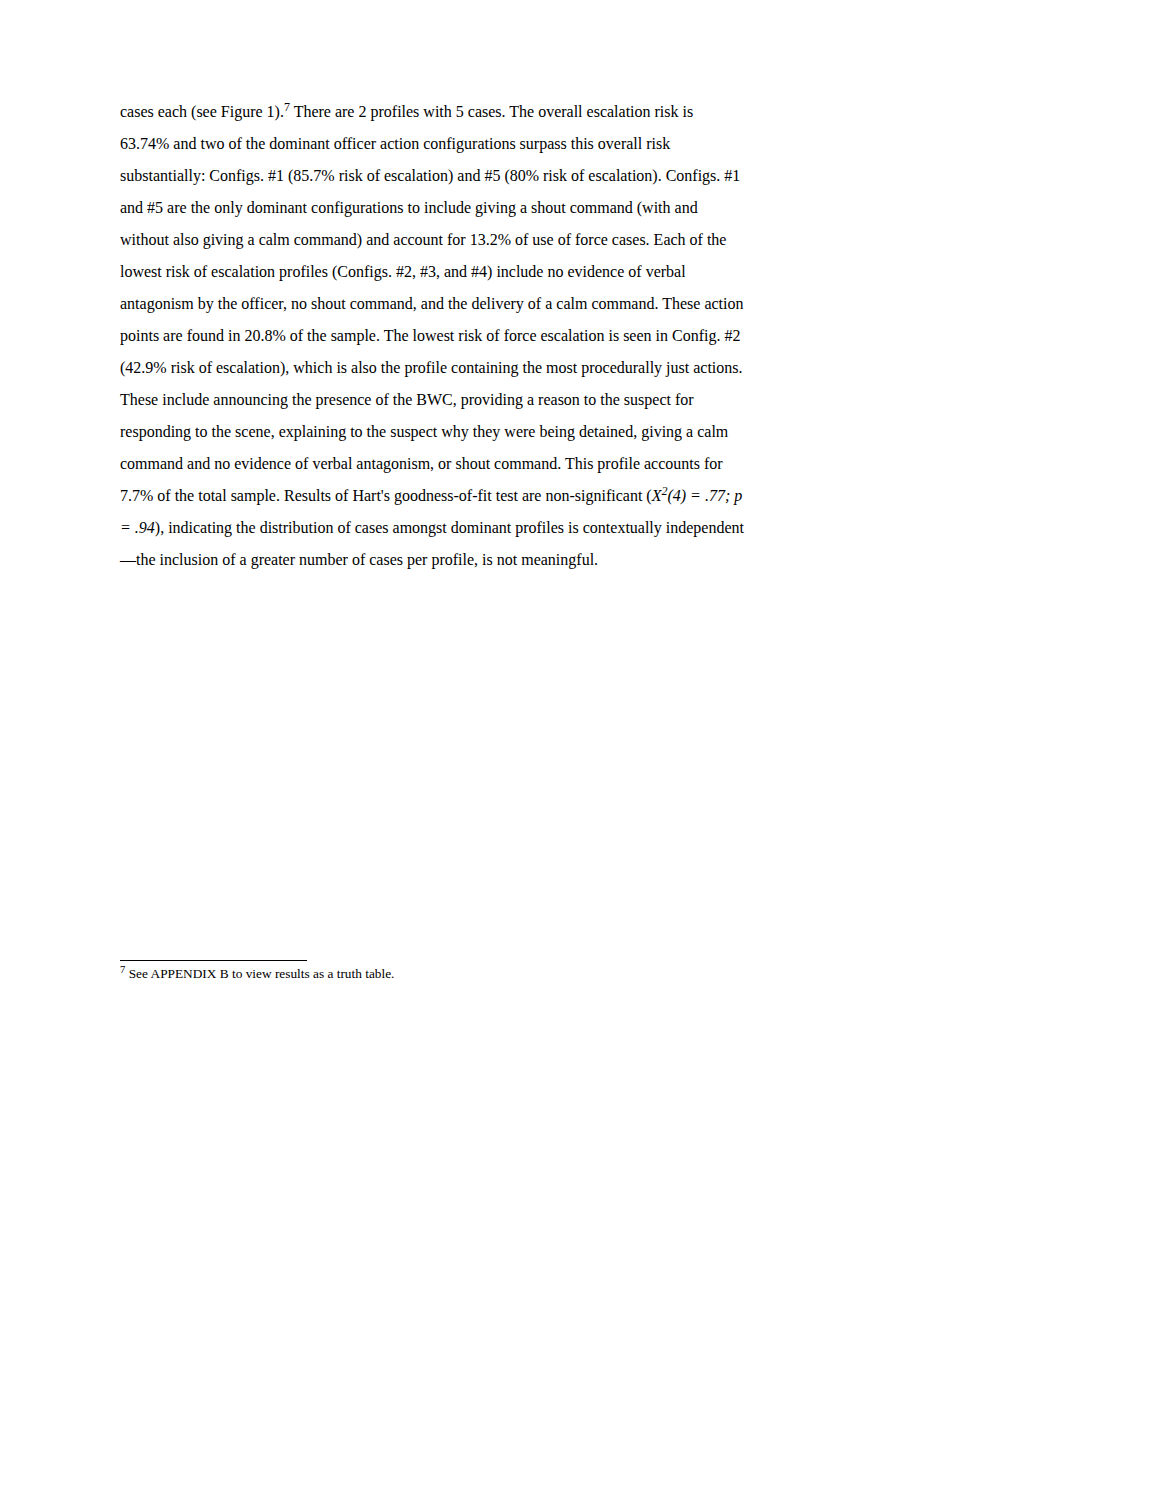cases each (see Figure 1).7 There are 2 profiles with 5 cases. The overall escalation risk is 63.74% and two of the dominant officer action configurations surpass this overall risk substantially: Configs. #1 (85.7% risk of escalation) and #5 (80% risk of escalation). Configs. #1 and #5 are the only dominant configurations to include giving a shout command (with and without also giving a calm command) and account for 13.2% of use of force cases. Each of the lowest risk of escalation profiles (Configs. #2, #3, and #4) include no evidence of verbal antagonism by the officer, no shout command, and the delivery of a calm command. These action points are found in 20.8% of the sample. The lowest risk of force escalation is seen in Config. #2 (42.9% risk of escalation), which is also the profile containing the most procedurally just actions. These include announcing the presence of the BWC, providing a reason to the suspect for responding to the scene, explaining to the suspect why they were being detained, giving a calm command and no evidence of verbal antagonism, or shout command. This profile accounts for 7.7% of the total sample. Results of Hart's goodness-of-fit test are non-significant (X2(4) = .77; p = .94), indicating the distribution of cases amongst dominant profiles is contextually independent—the inclusion of a greater number of cases per profile, is not meaningful.
7 See APPENDIX B to view results as a truth table.